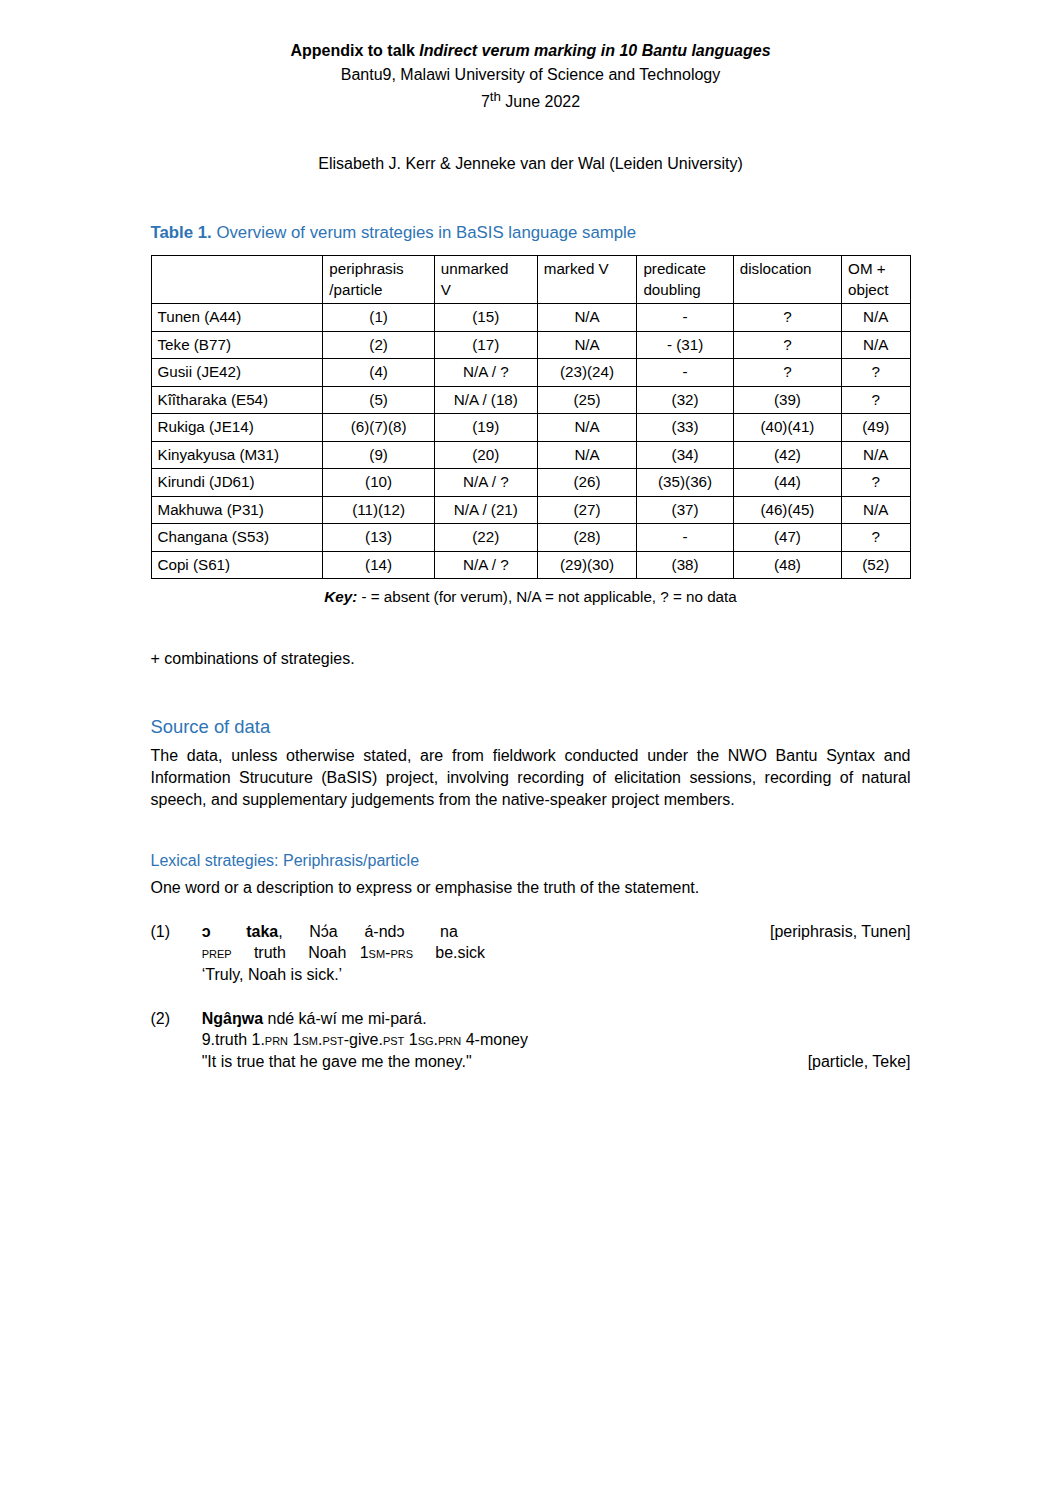Appendix to talk Indirect verum marking in 10 Bantu languages
Bantu9, Malawi University of Science and Technology
7th June 2022
Elisabeth J. Kerr & Jenneke van der Wal (Leiden University)
Table 1. Overview of verum strategies in BaSIS language sample
| | periphrasis /particle | unmarked V | marked V | predicate doubling | dislocation | OM + object |
| --- | --- | --- | --- | --- | --- | --- |
| Tunen (A44) | (1) | (15) | N/A | - | ? | N/A |
| Teke (B77) | (2) | (17) | N/A | - (31) | ? | N/A |
| Gusii (JE42) | (4) | N/A / ? | (23)(24) | - | ? | ? |
| Kîîtharaka (E54) | (5) | N/A / (18) | (25) | (32) | (39) | ? |
| Rukiga (JE14) | (6)(7)(8) | (19) | N/A | (33) | (40)(41) | (49) |
| Kinyakyusa (M31) | (9) | (20) | N/A | (34) | (42) | N/A |
| Kirundi (JD61) | (10) | N/A / ? | (26) | (35)(36) | (44) | ? |
| Makhuwa (P31) | (11)(12) | N/A / (21) | (27) | (37) | (46)(45) | N/A |
| Changana (S53) | (13) | (22) | (28) | - | (47) | ? |
| Copi (S61) | (14) | N/A / ? | (29)(30) | (38) | (48) | (52) |
Key: - = absent (for verum), N/A = not applicable, ? = no data
+ combinations of strategies.
Source of data
The data, unless otherwise stated, are from fieldwork conducted under the NWO Bantu Syntax and Information Strucuture (BaSIS) project, involving recording of elicitation sessions, recording of natural speech, and supplementary judgements from the native-speaker project members.
Lexical strategies: Periphrasis/particle
One word or a description to express or emphasise the truth of the statement.
(1)
ɔ taka, Nɔ́a á-ndɔ na [periphrasis, Tunen]
prep truth Noah 1sm-prs be.sick
‘Truly, Noah is sick.’
(2)
Ngâŋwa ndé ká-wí me mi-pará.
9.truth 1.prn 1sm.pst-give.pst 1sg.prn 4-money
"It is true that he gave me the money." [particle, Teke]